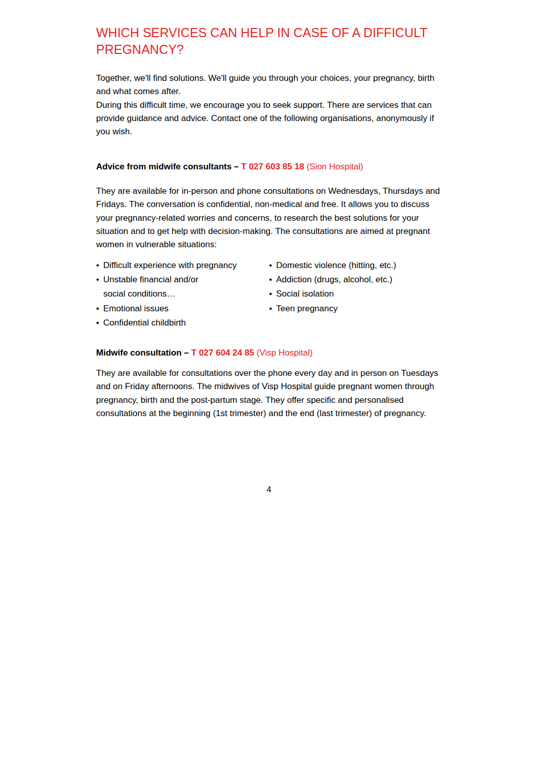WHICH SERVICES CAN HELP IN CASE OF A DIFFICULT PREGNANCY?
Together, we'll find solutions. We'll guide you through your choices, your pregnancy, birth and what comes after.
During this difficult time, we encourage you to seek support. There are services that can provide guidance and advice. Contact one of the following organisations, anonymously if you wish.
Advice from midwife consultants – T 027 603 85 18 (Sion Hospital)
They are available for in-person and phone consultations on Wednesdays, Thursdays and Fridays. The conversation is confidential, non-medical and free. It allows you to discuss your pregnancy-related worries and concerns, to research the best solutions for your situation and to get help with decision-making. The consultations are aimed at pregnant women in vulnerable situations:
| Difficult experience with pregnancy Unstable financial and/or social conditions… Emotional issues Confidential childbirth | Domestic violence (hitting, etc.) Addiction (drugs, alcohol, etc.) Social isolation Teen pregnancy |
Midwife consultation – T 027 604 24 85 (Visp Hospital)
They are available for consultations over the phone every day and in person on Tuesdays and on Friday afternoons. The midwives of Visp Hospital guide pregnant women through pregnancy, birth and the post-partum stage. They offer specific and personalised consultations at the beginning (1st trimester) and the end (last trimester) of pregnancy.
4